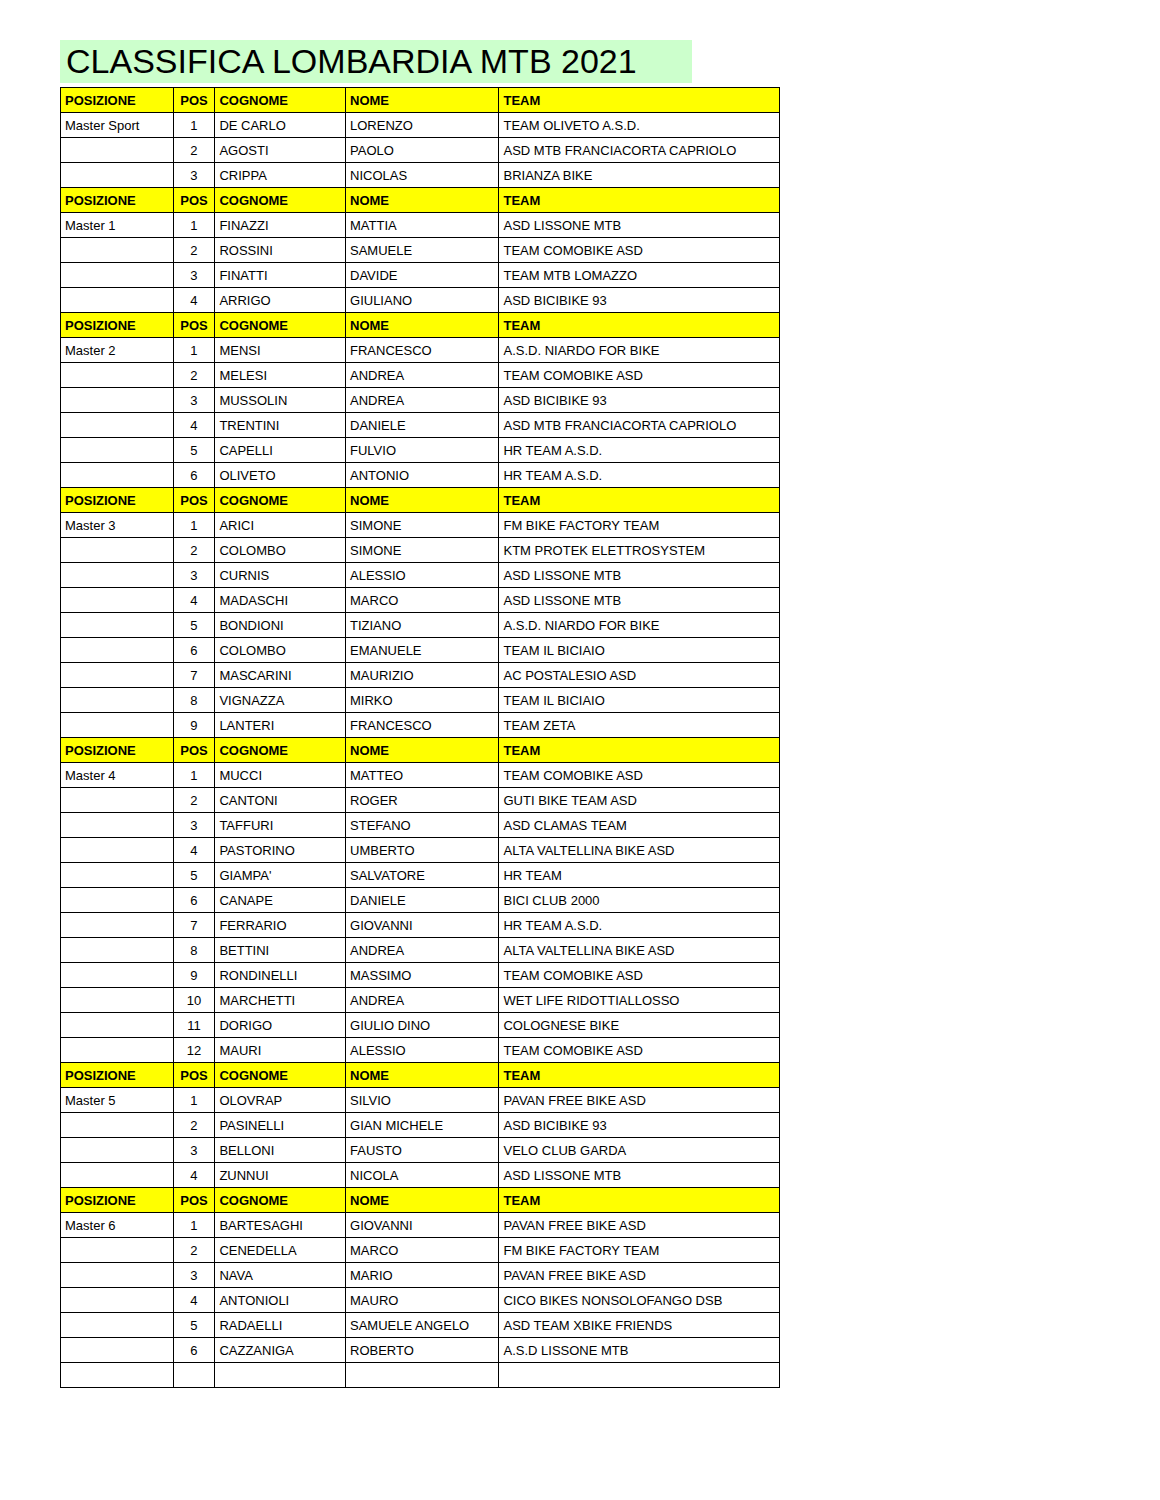CLASSIFICA LOMBARDIA MTB 2021
| POSIZIONE | POS | COGNOME | NOME | TEAM |
| Master Sport | 1 | DE CARLO | LORENZO | TEAM OLIVETO A.S.D. |
| | 2 | AGOSTI | PAOLO | ASD MTB FRANCIACORTA CAPRIOLO |
| | 3 | CRIPPA | NICOLAS | BRIANZA BIKE |
| POSIZIONE | POS | COGNOME | NOME | TEAM |
| Master 1 | 1 | FINAZZI | MATTIA | ASD LISSONE MTB |
| | 2 | ROSSINI | SAMUELE | TEAM COMOBIKE ASD |
| | 3 | FINATTI | DAVIDE | TEAM MTB LOMAZZO |
| | 4 | ARRIGO | GIULIANO | ASD BICIBIKE 93 |
| POSIZIONE | POS | COGNOME | NOME | TEAM |
| Master 2 | 1 | MENSI | FRANCESCO | A.S.D. NIARDO FOR BIKE |
| | 2 | MELESI | ANDREA | TEAM COMOBIKE ASD |
| | 3 | MUSSOLIN | ANDREA | ASD BICIBIKE 93 |
| | 4 | TRENTINI | DANIELE | ASD MTB FRANCIACORTA CAPRIOLO |
| | 5 | CAPELLI | FULVIO | HR TEAM A.S.D. |
| | 6 | OLIVETO | ANTONIO | HR TEAM A.S.D. |
| POSIZIONE | POS | COGNOME | NOME | TEAM |
| Master 3 | 1 | ARICI | SIMONE | FM BIKE FACTORY TEAM |
| | 2 | COLOMBO | SIMONE | KTM PROTEK ELETTROSYSTEM |
| | 3 | CURNIS | ALESSIO | ASD LISSONE MTB |
| | 4 | MADASCHI | MARCO | ASD LISSONE MTB |
| | 5 | BONDIONI | TIZIANO | A.S.D. NIARDO FOR BIKE |
| | 6 | COLOMBO | EMANUELE | TEAM IL BICIAIO |
| | 7 | MASCARINI | MAURIZIO | AC POSTALESIO ASD |
| | 8 | VIGNAZZA | MIRKO | TEAM IL BICIAIO |
| | 9 | LANTERI | FRANCESCO | TEAM ZETA |
| POSIZIONE | POS | COGNOME | NOME | TEAM |
| Master 4 | 1 | MUCCI | MATTEO | TEAM COMOBIKE ASD |
| | 2 | CANTONI | ROGER | GUTI BIKE TEAM ASD |
| | 3 | TAFFURI | STEFANO | ASD CLAMAS TEAM |
| | 4 | PASTORINO | UMBERTO | ALTA VALTELLINA BIKE ASD |
| | 5 | GIAMPA' | SALVATORE | HR TEAM |
| | 6 | CANAPE | DANIELE | BICI CLUB 2000 |
| | 7 | FERRARIO | GIOVANNI | HR TEAM A.S.D. |
| | 8 | BETTINI | ANDREA | ALTA VALTELLINA BIKE ASD |
| | 9 | RONDINELLI | MASSIMO | TEAM COMOBIKE ASD |
| | 10 | MARCHETTI | ANDREA | WET LIFE RIDOTTIALLOSSO |
| | 11 | DORIGO | GIULIO DINO | COLOGNESE BIKE |
| | 12 | MAURI | ALESSIO | TEAM COMOBIKE ASD |
| POSIZIONE | POS | COGNOME | NOME | TEAM |
| Master 5 | 1 | OLOVRAP | SILVIO | PAVAN FREE BIKE ASD |
| | 2 | PASINELLI | GIAN MICHELE | ASD BICIBIKE 93 |
| | 3 | BELLONI | FAUSTO | VELO CLUB GARDA |
| | 4 | ZUNNUI | NICOLA | ASD LISSONE MTB |
| POSIZIONE | POS | COGNOME | NOME | TEAM |
| Master 6 | 1 | BARTESAGHI | GIOVANNI | PAVAN FREE BIKE ASD |
| | 2 | CENEDELLA | MARCO | FM BIKE FACTORY TEAM |
| | 3 | NAVA | MARIO | PAVAN FREE BIKE ASD |
| | 4 | ANTONIOLI | MAURO | CICO BIKES NONSOLOFANGO DSB |
| | 5 | RADAELLI | SAMUELE ANGELO | ASD TEAM XBIKE FRIENDS |
| | 6 | CAZZANIGA | ROBERTO | A.S.D LISSONE MTB |